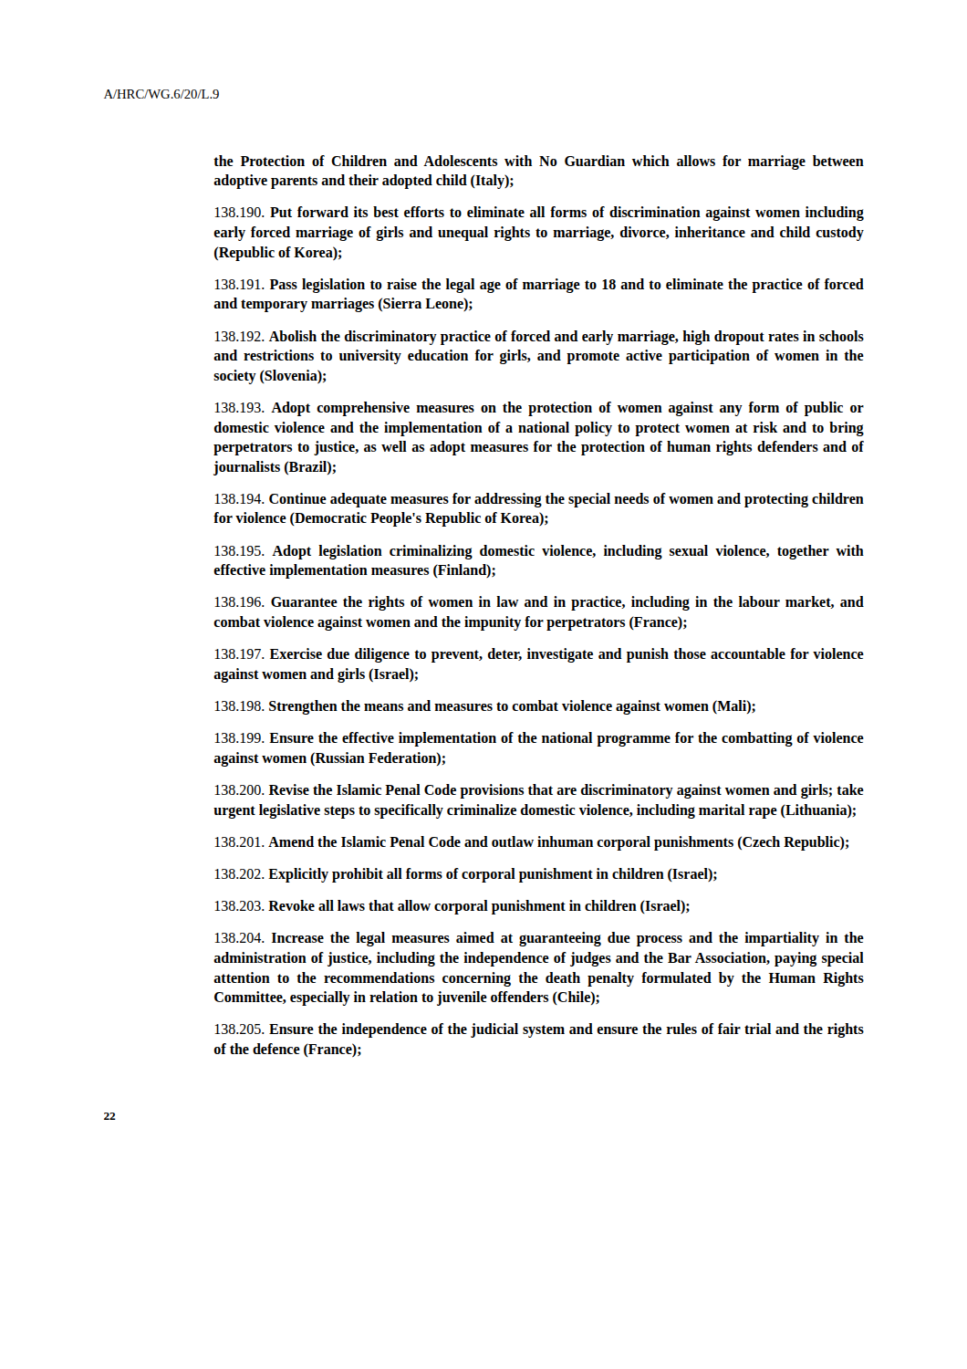A/HRC/WG.6/20/L.9
the Protection of Children and Adolescents with No Guardian which allows for marriage between adoptive parents and their adopted child (Italy);
138.190. Put forward its best efforts to eliminate all forms of discrimination against women including early forced marriage of girls and unequal rights to marriage, divorce, inheritance and child custody (Republic of Korea);
138.191. Pass legislation to raise the legal age of marriage to 18 and to eliminate the practice of forced and temporary marriages (Sierra Leone);
138.192. Abolish the discriminatory practice of forced and early marriage, high dropout rates in schools and restrictions to university education for girls, and promote active participation of women in the society (Slovenia);
138.193. Adopt comprehensive measures on the protection of women against any form of public or domestic violence and the implementation of a national policy to protect women at risk and to bring perpetrators to justice, as well as adopt measures for the protection of human rights defenders and of journalists (Brazil);
138.194. Continue adequate measures for addressing the special needs of women and protecting children for violence (Democratic People's Republic of Korea);
138.195. Adopt legislation criminalizing domestic violence, including sexual violence, together with effective implementation measures (Finland);
138.196. Guarantee the rights of women in law and in practice, including in the labour market, and combat violence against women and the impunity for perpetrators (France);
138.197. Exercise due diligence to prevent, deter, investigate and punish those accountable for violence against women and girls (Israel);
138.198. Strengthen the means and measures to combat violence against women (Mali);
138.199. Ensure the effective implementation of the national programme for the combatting of violence against women (Russian Federation);
138.200. Revise the Islamic Penal Code provisions that are discriminatory against women and girls; take urgent legislative steps to specifically criminalize domestic violence, including marital rape (Lithuania);
138.201. Amend the Islamic Penal Code and outlaw inhuman corporal punishments (Czech Republic);
138.202. Explicitly prohibit all forms of corporal punishment in children (Israel);
138.203. Revoke all laws that allow corporal punishment in children (Israel);
138.204. Increase the legal measures aimed at guaranteeing due process and the impartiality in the administration of justice, including the independence of judges and the Bar Association, paying special attention to the recommendations concerning the death penalty formulated by the Human Rights Committee, especially in relation to juvenile offenders (Chile);
138.205. Ensure the independence of the judicial system and ensure the rules of fair trial and the rights of the defence (France);
22